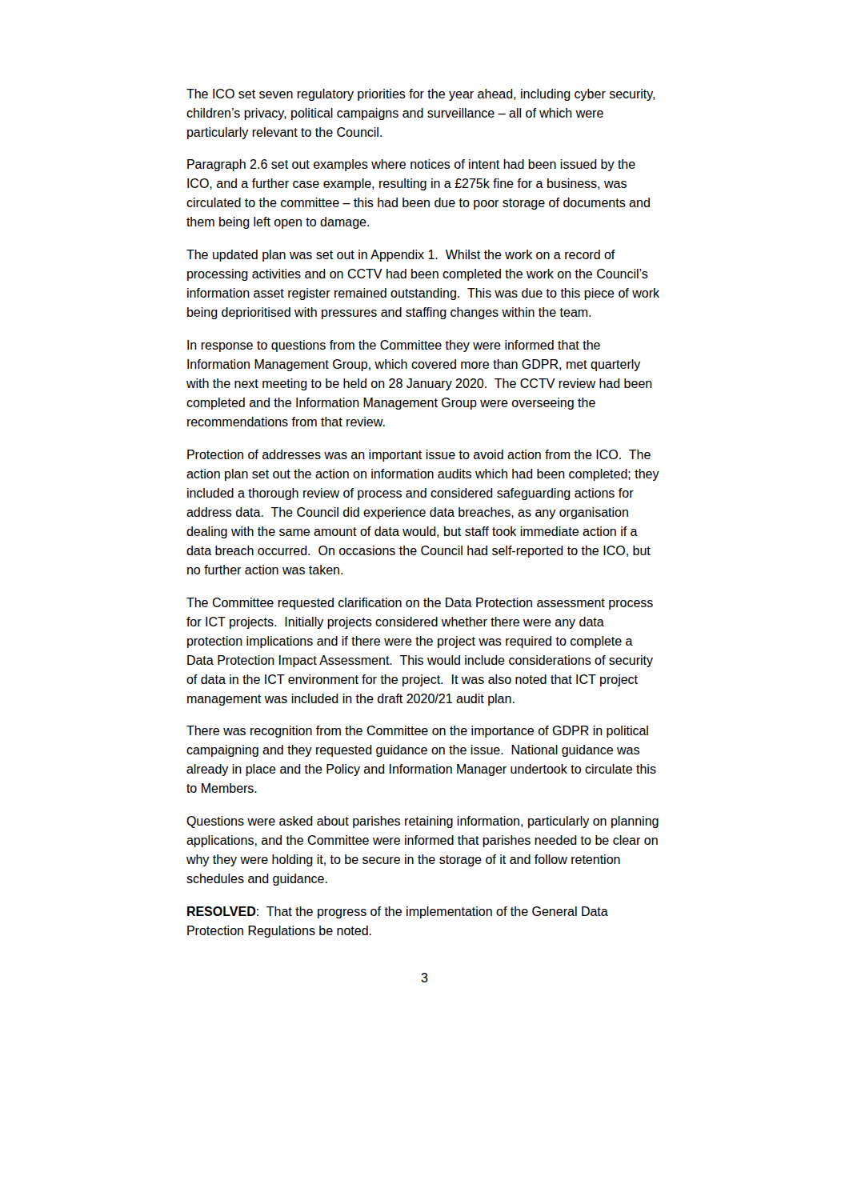The ICO set seven regulatory priorities for the year ahead, including cyber security, children’s privacy, political campaigns and surveillance – all of which were particularly relevant to the Council.
Paragraph 2.6 set out examples where notices of intent had been issued by the ICO, and a further case example, resulting in a £275k fine for a business, was circulated to the committee – this had been due to poor storage of documents and them being left open to damage.
The updated plan was set out in Appendix 1. Whilst the work on a record of processing activities and on CCTV had been completed the work on the Council’s information asset register remained outstanding. This was due to this piece of work being deprioritised with pressures and staffing changes within the team.
In response to questions from the Committee they were informed that the Information Management Group, which covered more than GDPR, met quarterly with the next meeting to be held on 28 January 2020. The CCTV review had been completed and the Information Management Group were overseeing the recommendations from that review.
Protection of addresses was an important issue to avoid action from the ICO. The action plan set out the action on information audits which had been completed; they included a thorough review of process and considered safeguarding actions for address data. The Council did experience data breaches, as any organisation dealing with the same amount of data would, but staff took immediate action if a data breach occurred. On occasions the Council had self-reported to the ICO, but no further action was taken.
The Committee requested clarification on the Data Protection assessment process for ICT projects. Initially projects considered whether there were any data protection implications and if there were the project was required to complete a Data Protection Impact Assessment. This would include considerations of security of data in the ICT environment for the project. It was also noted that ICT project management was included in the draft 2020/21 audit plan.
There was recognition from the Committee on the importance of GDPR in political campaigning and they requested guidance on the issue. National guidance was already in place and the Policy and Information Manager undertook to circulate this to Members.
Questions were asked about parishes retaining information, particularly on planning applications, and the Committee were informed that parishes needed to be clear on why they were holding it, to be secure in the storage of it and follow retention schedules and guidance.
RESOLVED: That the progress of the implementation of the General Data Protection Regulations be noted.
3